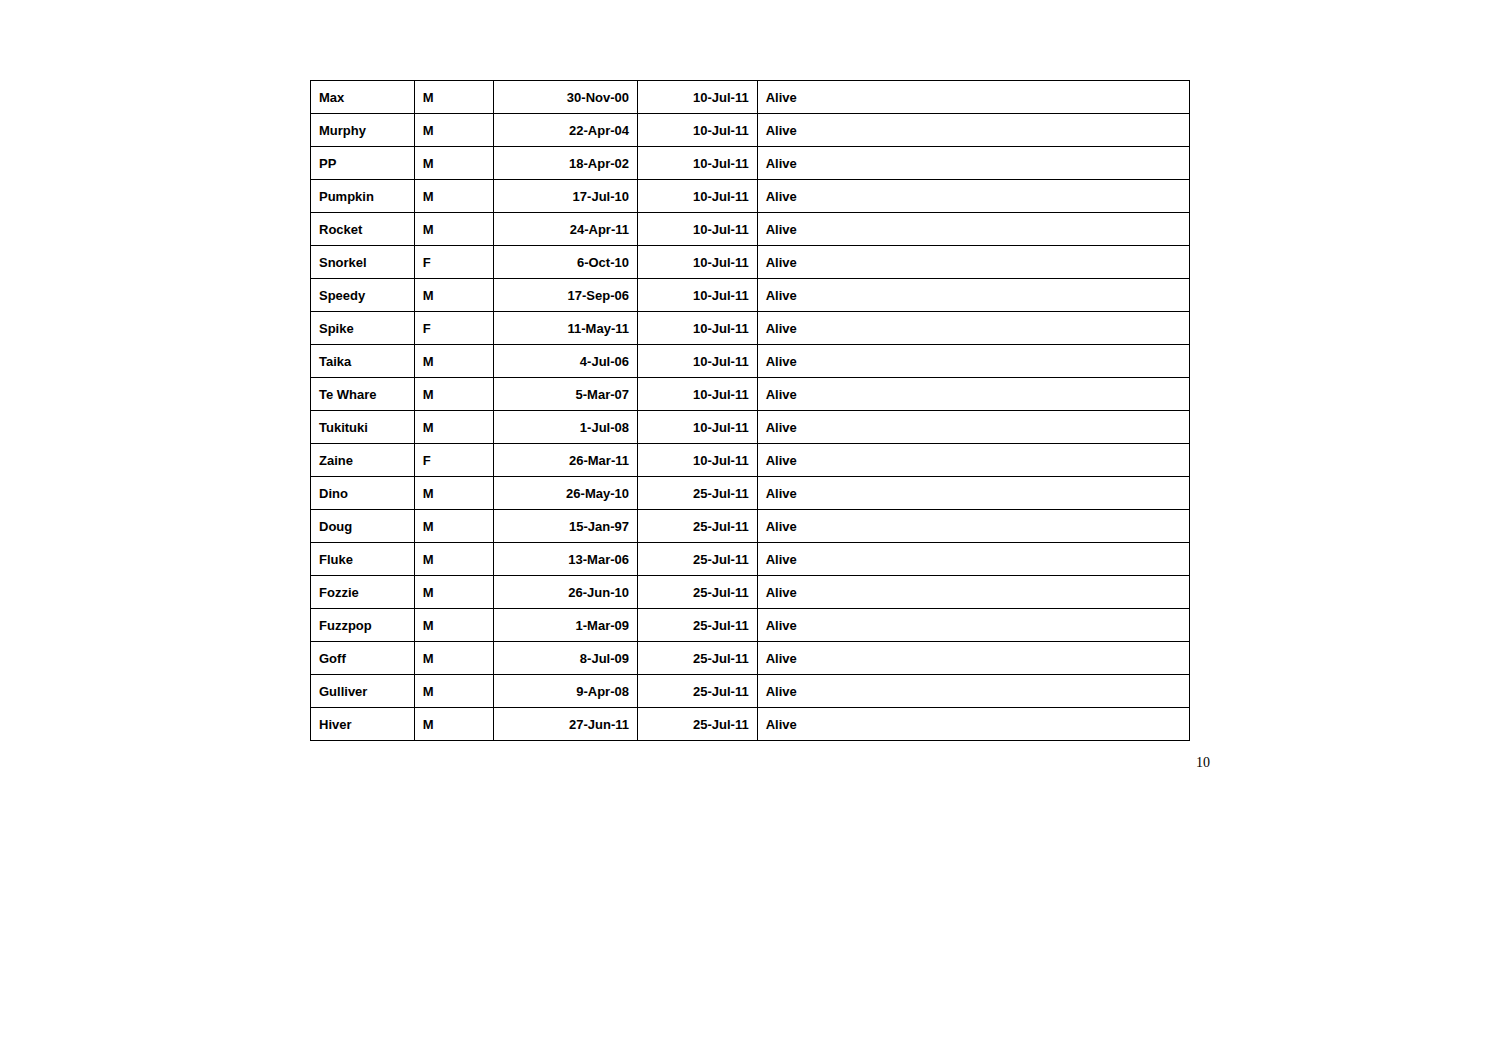| Max | M | 30-Nov-00 | 10-Jul-11 | Alive |
| Murphy | M | 22-Apr-04 | 10-Jul-11 | Alive |
| PP | M | 18-Apr-02 | 10-Jul-11 | Alive |
| Pumpkin | M | 17-Jul-10 | 10-Jul-11 | Alive |
| Rocket | M | 24-Apr-11 | 10-Jul-11 | Alive |
| Snorkel | F | 6-Oct-10 | 10-Jul-11 | Alive |
| Speedy | M | 17-Sep-06 | 10-Jul-11 | Alive |
| Spike | F | 11-May-11 | 10-Jul-11 | Alive |
| Taika | M | 4-Jul-06 | 10-Jul-11 | Alive |
| Te Whare | M | 5-Mar-07 | 10-Jul-11 | Alive |
| Tukituki | M | 1-Jul-08 | 10-Jul-11 | Alive |
| Zaine | F | 26-Mar-11 | 10-Jul-11 | Alive |
| Dino | M | 26-May-10 | 25-Jul-11 | Alive |
| Doug | M | 15-Jan-97 | 25-Jul-11 | Alive |
| Fluke | M | 13-Mar-06 | 25-Jul-11 | Alive |
| Fozzie | M | 26-Jun-10 | 25-Jul-11 | Alive |
| Fuzzpop | M | 1-Mar-09 | 25-Jul-11 | Alive |
| Goff | M | 8-Jul-09 | 25-Jul-11 | Alive |
| Gulliver | M | 9-Apr-08 | 25-Jul-11 | Alive |
| Hiver | M | 27-Jun-11 | 25-Jul-11 | Alive |
10